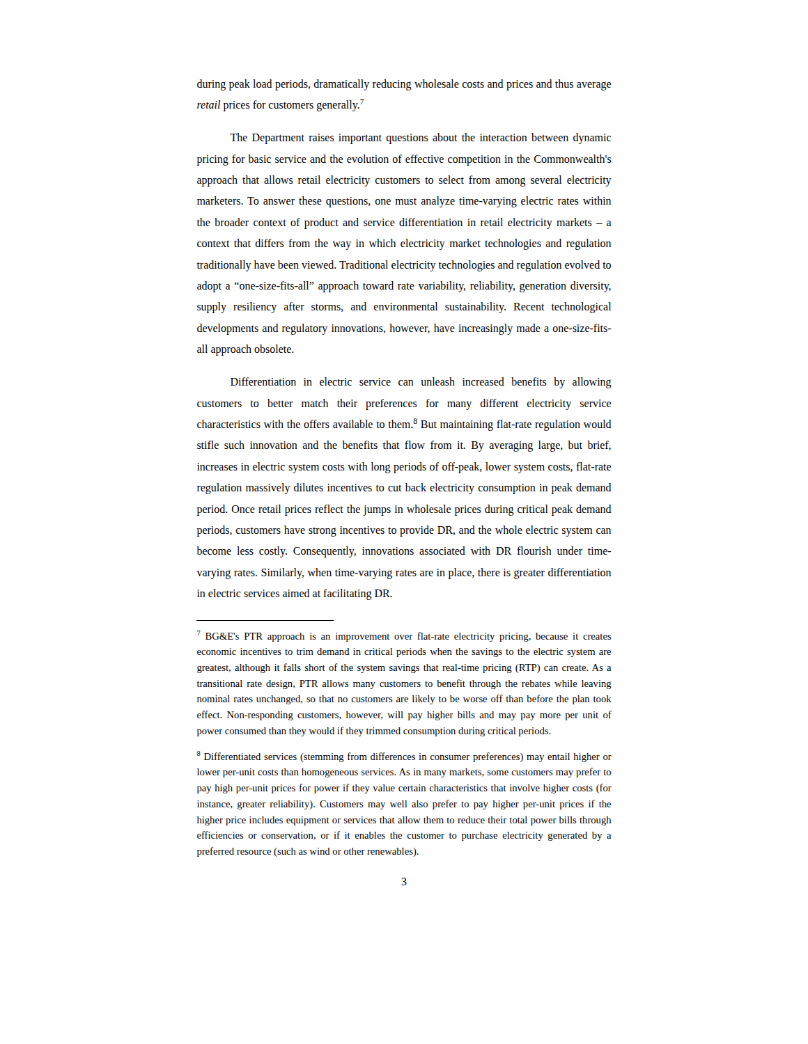during peak load periods, dramatically reducing wholesale costs and prices and thus average retail prices for customers generally.7
The Department raises important questions about the interaction between dynamic pricing for basic service and the evolution of effective competition in the Commonwealth's approach that allows retail electricity customers to select from among several electricity marketers. To answer these questions, one must analyze time-varying electric rates within the broader context of product and service differentiation in retail electricity markets – a context that differs from the way in which electricity market technologies and regulation traditionally have been viewed. Traditional electricity technologies and regulation evolved to adopt a “one-size-fits-all” approach toward rate variability, reliability, generation diversity, supply resiliency after storms, and environmental sustainability. Recent technological developments and regulatory innovations, however, have increasingly made a one-size-fits-all approach obsolete.
Differentiation in electric service can unleash increased benefits by allowing customers to better match their preferences for many different electricity service characteristics with the offers available to them.8 But maintaining flat-rate regulation would stifle such innovation and the benefits that flow from it. By averaging large, but brief, increases in electric system costs with long periods of off-peak, lower system costs, flat-rate regulation massively dilutes incentives to cut back electricity consumption in peak demand period. Once retail prices reflect the jumps in wholesale prices during critical peak demand periods, customers have strong incentives to provide DR, and the whole electric system can become less costly. Consequently, innovations associated with DR flourish under time-varying rates. Similarly, when time-varying rates are in place, there is greater differentiation in electric services aimed at facilitating DR.
7 BG&E's PTR approach is an improvement over flat-rate electricity pricing, because it creates economic incentives to trim demand in critical periods when the savings to the electric system are greatest, although it falls short of the system savings that real-time pricing (RTP) can create. As a transitional rate design, PTR allows many customers to benefit through the rebates while leaving nominal rates unchanged, so that no customers are likely to be worse off than before the plan took effect. Non-responding customers, however, will pay higher bills and may pay more per unit of power consumed than they would if they trimmed consumption during critical periods.
8 Differentiated services (stemming from differences in consumer preferences) may entail higher or lower per-unit costs than homogeneous services. As in many markets, some customers may prefer to pay high per-unit prices for power if they value certain characteristics that involve higher costs (for instance, greater reliability). Customers may well also prefer to pay higher per-unit prices if the higher price includes equipment or services that allow them to reduce their total power bills through efficiencies or conservation, or if it enables the customer to purchase electricity generated by a preferred resource (such as wind or other renewables).
3